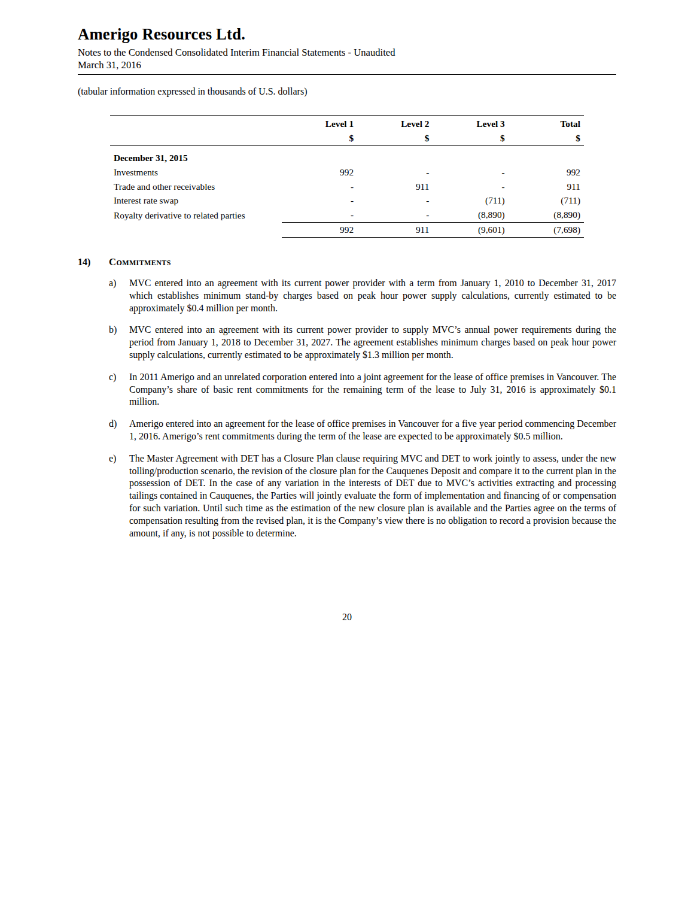Amerigo Resources Ltd.
Notes to the Condensed Consolidated Interim Financial Statements - Unaudited
March 31, 2016
(tabular information expressed in thousands of U.S. dollars)
| | Level 1 | Level 2 | Level 3 | Total |
| --- | --- | --- | --- | --- |
| | $ | $ | $ | $ |
| December 31, 2015 |
| Investments | 992 | - | - | 992 |
| Trade and other receivables | - | 911 | - | 911 |
| Interest rate swap | - | - | (711) | (711) |
| Royalty derivative to related parties | - | - | (8,890) | (8,890) |
| | 992 | 911 | (9,601) | (7,698) |
14) Commitments
a) MVC entered into an agreement with its current power provider with a term from January 1, 2010 to December 31, 2017 which establishes minimum stand-by charges based on peak hour power supply calculations, currently estimated to be approximately $0.4 million per month.
b) MVC entered into an agreement with its current power provider to supply MVC’s annual power requirements during the period from January 1, 2018 to December 31, 2027. The agreement establishes minimum charges based on peak hour power supply calculations, currently estimated to be approximately $1.3 million per month.
c) In 2011 Amerigo and an unrelated corporation entered into a joint agreement for the lease of office premises in Vancouver. The Company’s share of basic rent commitments for the remaining term of the lease to July 31, 2016 is approximately $0.1 million.
d) Amerigo entered into an agreement for the lease of office premises in Vancouver for a five year period commencing December 1, 2016. Amerigo’s rent commitments during the term of the lease are expected to be approximately $0.5 million.
e) The Master Agreement with DET has a Closure Plan clause requiring MVC and DET to work jointly to assess, under the new tolling/production scenario, the revision of the closure plan for the Cauquenes Deposit and compare it to the current plan in the possession of DET. In the case of any variation in the interests of DET due to MVC’s activities extracting and processing tailings contained in Cauquenes, the Parties will jointly evaluate the form of implementation and financing of or compensation for such variation. Until such time as the estimation of the new closure plan is available and the Parties agree on the terms of compensation resulting from the revised plan, it is the Company’s view there is no obligation to record a provision because the amount, if any, is not possible to determine.
20